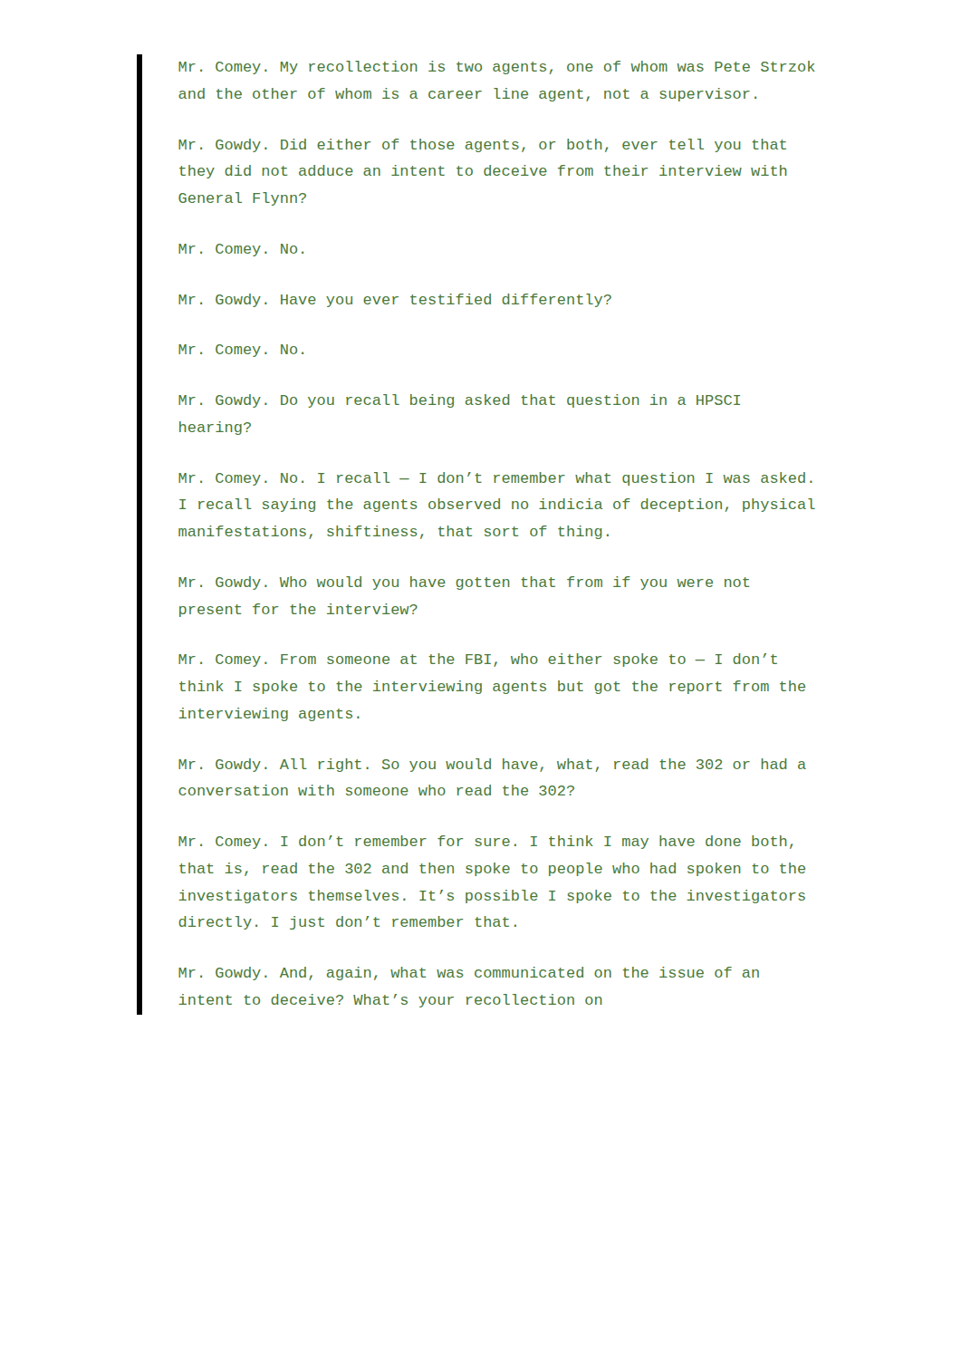Mr. Comey. My recollection is two agents, one of whom was Pete Strzok and the other of whom is a career line agent, not a supervisor.
Mr. Gowdy. Did either of those agents, or both, ever tell you that they did not adduce an intent to deceive from their interview with General Flynn?
Mr. Comey. No.
Mr. Gowdy. Have you ever testified differently?
Mr. Comey. No.
Mr. Gowdy. Do you recall being asked that question in a HPSCI hearing?
Mr. Comey. No. I recall — I don’t remember what question I was asked. I recall saying the agents observed no indicia of deception, physical manifestations, shiftiness, that sort of thing.
Mr. Gowdy. Who would you have gotten that from if you were not present for the interview?
Mr. Comey. From someone at the FBI, who either spoke to — I don’t think I spoke to the interviewing agents but got the report from the interviewing agents.
Mr. Gowdy. All right. So you would have, what, read the 302 or had a conversation with someone who read the 302?
Mr. Comey. I don’t remember for sure. I think I may have done both, that is, read the 302 and then spoke to people who had spoken to the investigators themselves. It’s possible I spoke to the investigators directly. I just don’t remember that.
Mr. Gowdy. And, again, what was communicated on the issue of an intent to deceive? What’s your recollection on